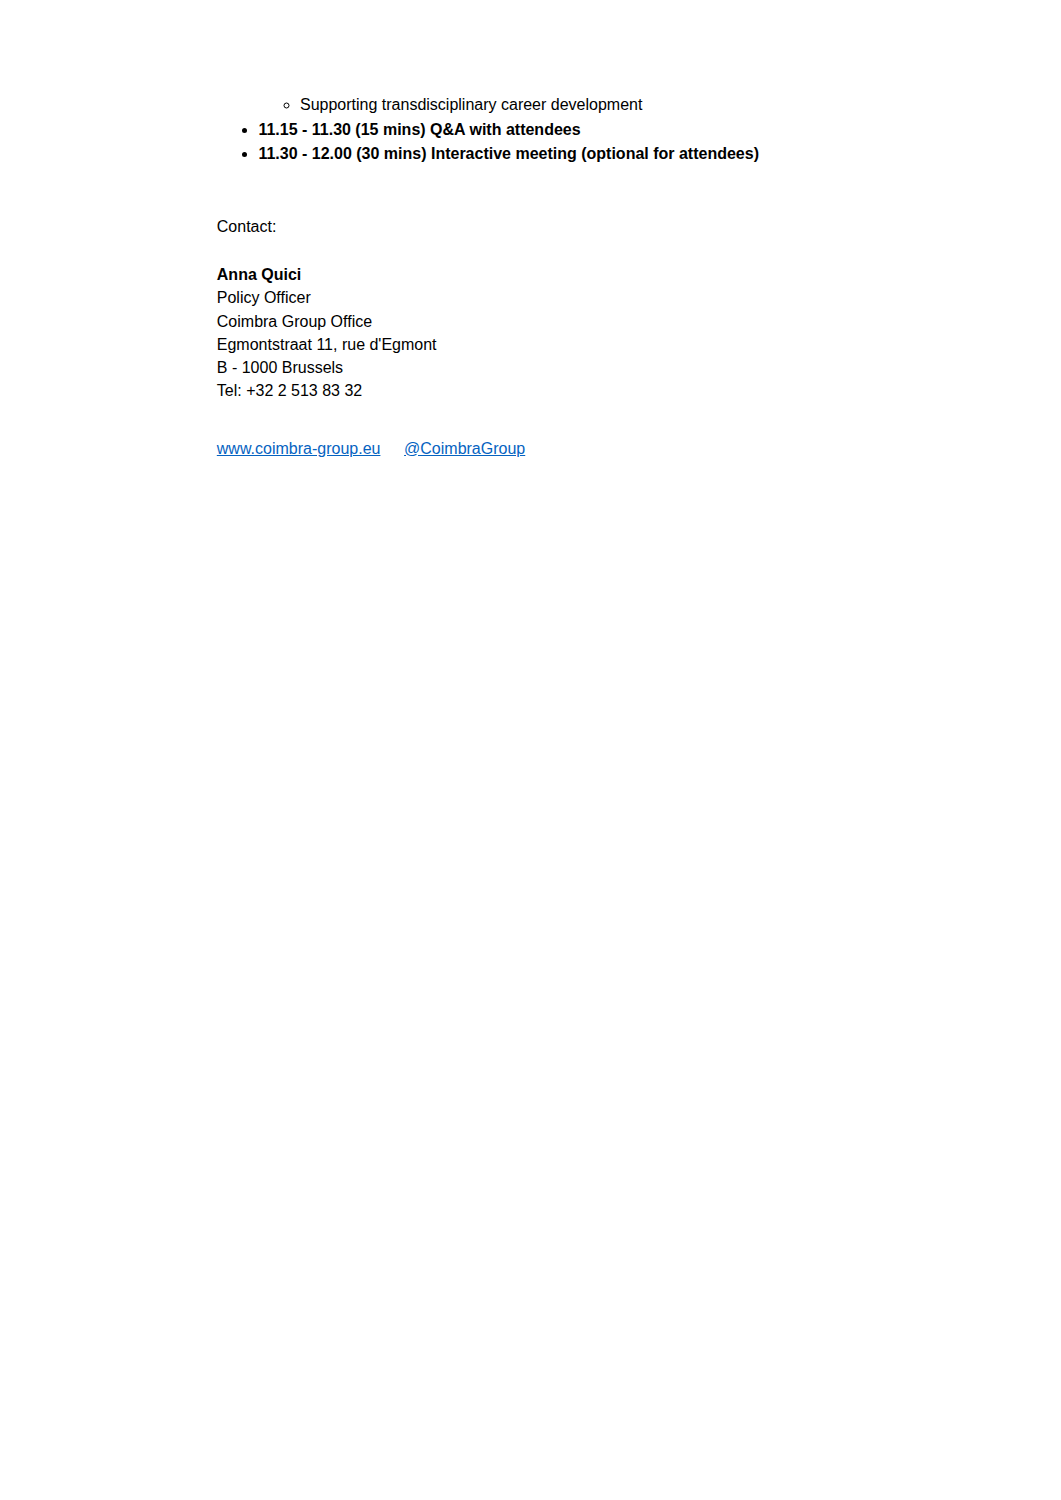Supporting transdisciplinary career development
11.15 - 11.30 (15 mins) Q&A with attendees
11.30 - 12.00 (30 mins) Interactive meeting (optional for attendees)
Contact:
Anna Quici
Policy Officer
Coimbra Group Office
Egmontstraat 11, rue d'Egmont
B - 1000 Brussels
Tel: +32 2 513 83 32
www.coimbra-group.eu @CoimbraGroup